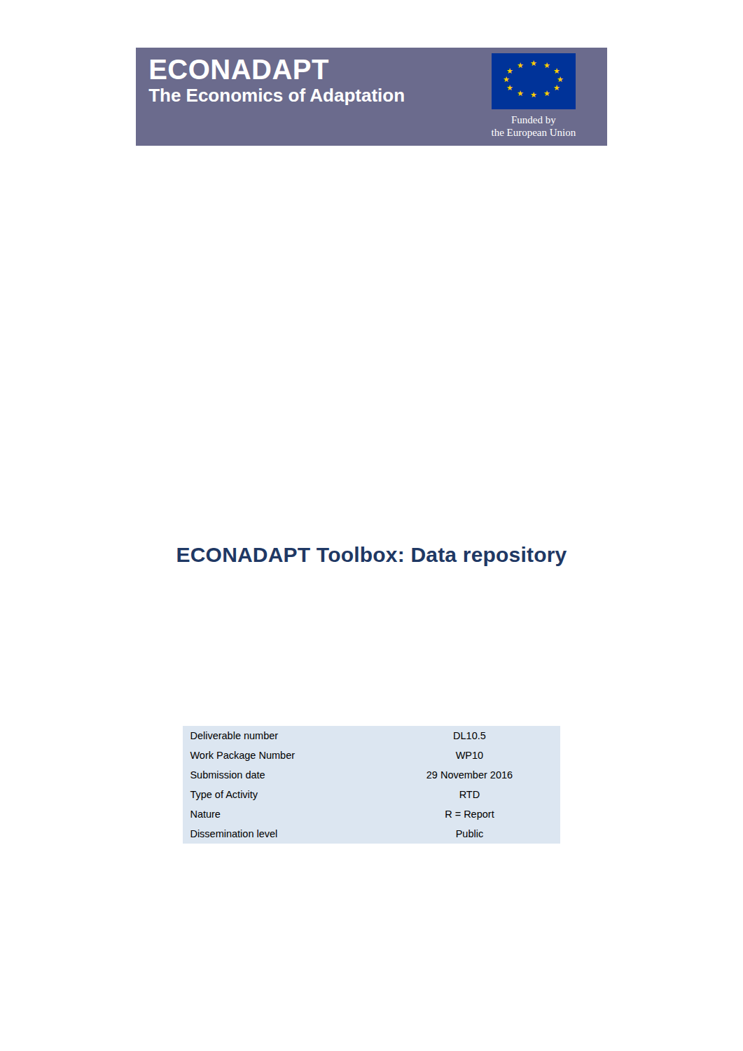ECONADAPT
The Economics of Adaptation
★ ★ ★ ★ ★ ★ ★ ★ ★ ★ ★ ★
Funded by
the European Union
ECONADAPT Toolbox: Data repository
| Deliverable number | DL10.5 |
| Work Package Number | WP10 |
| Submission date | 29 November 2016 |
| Type of Activity | RTD |
| Nature | R = Report |
| Dissemination level | Public |